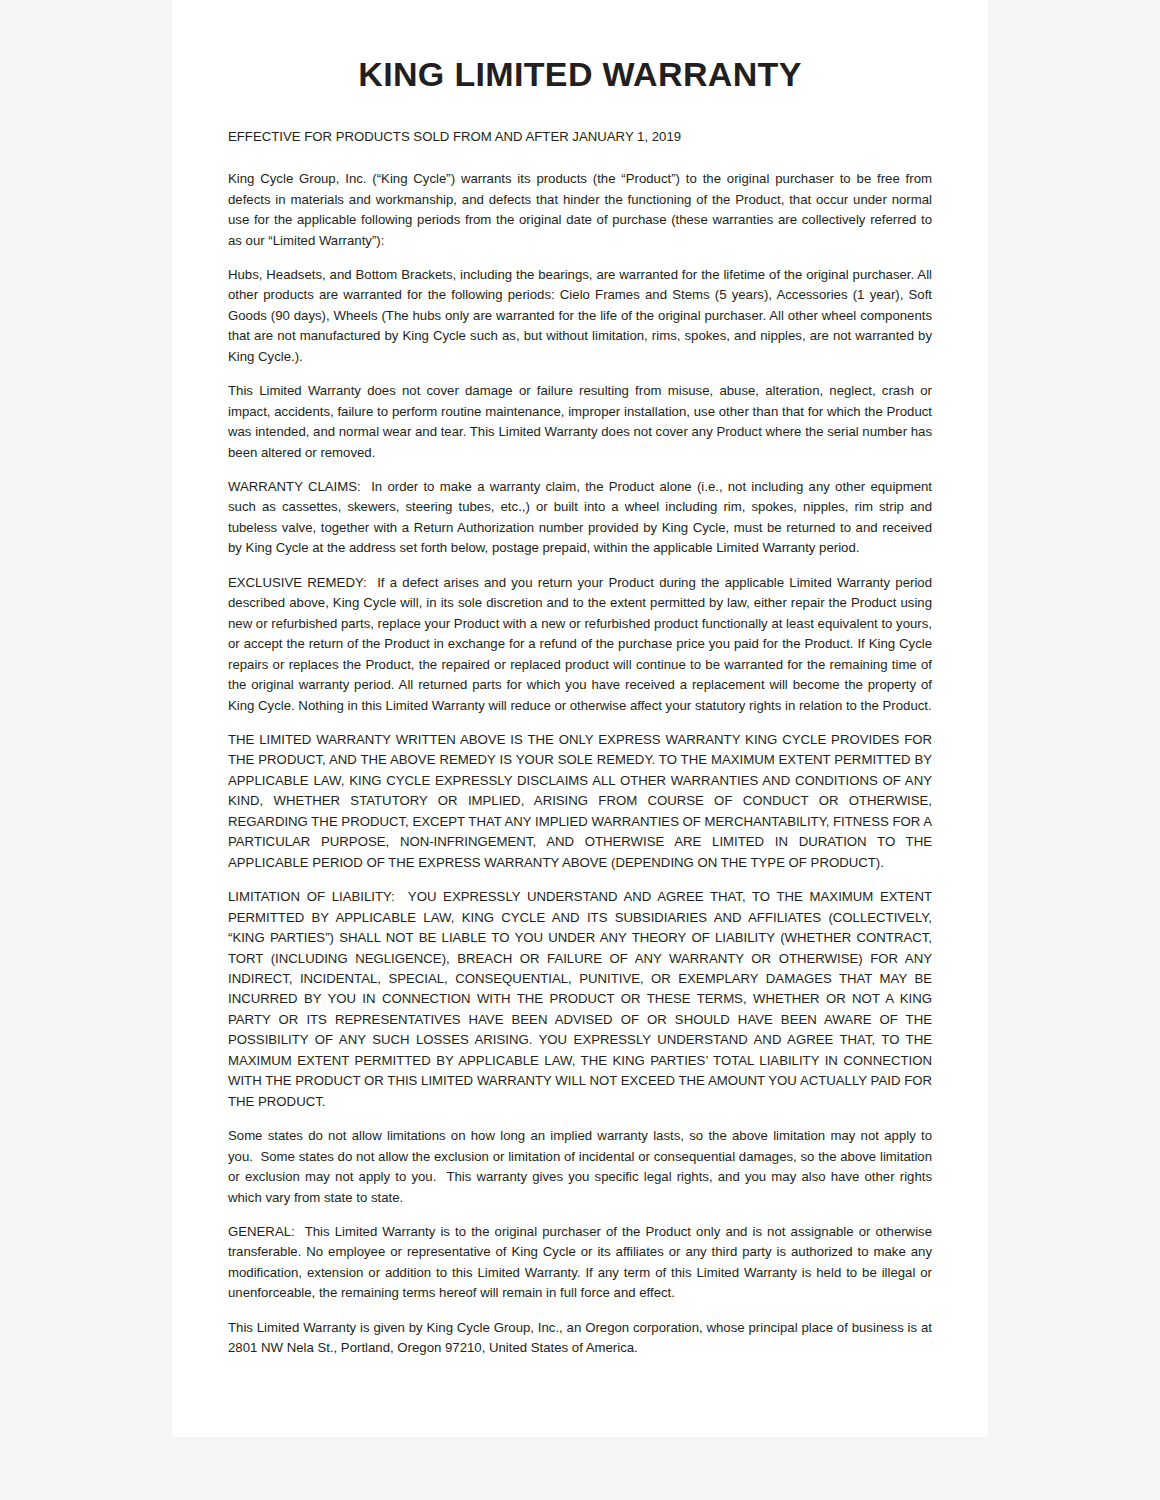KING LIMITED WARRANTY
EFFECTIVE FOR PRODUCTS SOLD FROM AND AFTER JANUARY 1, 2019
King Cycle Group, Inc. (“King Cycle”) warrants its products (the “Product”) to the original purchaser to be free from defects in materials and workmanship, and defects that hinder the functioning of the Product, that occur under normal use for the applicable following periods from the original date of purchase (these warranties are collectively referred to as our “Limited Warranty”):
Hubs, Headsets, and Bottom Brackets, including the bearings, are warranted for the lifetime of the original purchaser. All other products are warranted for the following periods: Cielo Frames and Stems (5 years), Accessories (1 year), Soft Goods (90 days), Wheels (The hubs only are warranted for the life of the original purchaser. All other wheel components that are not manufactured by King Cycle such as, but without limitation, rims, spokes, and nipples, are not warranted by King Cycle.).
This Limited Warranty does not cover damage or failure resulting from misuse, abuse, alteration, neglect, crash or impact, accidents, failure to perform routine maintenance, improper installation, use other than that for which the Product was intended, and normal wear and tear. This Limited Warranty does not cover any Product where the serial number has been altered or removed.
WARRANTY CLAIMS: In order to make a warranty claim, the Product alone (i.e., not including any other equipment such as cassettes, skewers, steering tubes, etc.,) or built into a wheel including rim, spokes, nipples, rim strip and tubeless valve, together with a Return Authorization number provided by King Cycle, must be returned to and received by King Cycle at the address set forth below, postage prepaid, within the applicable Limited Warranty period.
EXCLUSIVE REMEDY: If a defect arises and you return your Product during the applicable Limited Warranty period described above, King Cycle will, in its sole discretion and to the extent permitted by law, either repair the Product using new or refurbished parts, replace your Product with a new or refurbished product functionally at least equivalent to yours, or accept the return of the Product in exchange for a refund of the purchase price you paid for the Product. If King Cycle repairs or replaces the Product, the repaired or replaced product will continue to be warranted for the remaining time of the original warranty period. All returned parts for which you have received a replacement will become the property of King Cycle. Nothing in this Limited Warranty will reduce or otherwise affect your statutory rights in relation to the Product.
THE LIMITED WARRANTY WRITTEN ABOVE IS THE ONLY EXPRESS WARRANTY KING CYCLE PROVIDES FOR THE PRODUCT, AND THE ABOVE REMEDY IS YOUR SOLE REMEDY. TO THE MAXIMUM EXTENT PERMITTED BY APPLICABLE LAW, KING CYCLE EXPRESSLY DISCLAIMS ALL OTHER WARRANTIES AND CONDITIONS OF ANY KIND, WHETHER STATUTORY OR IMPLIED, ARISING FROM COURSE OF CONDUCT OR OTHERWISE, REGARDING THE PRODUCT, EXCEPT THAT ANY IMPLIED WARRANTIES OF MERCHANTABILITY, FITNESS FOR A PARTICULAR PURPOSE, NON-INFRINGEMENT, AND OTHERWISE ARE LIMITED IN DURATION TO THE APPLICABLE PERIOD OF THE EXPRESS WARRANTY ABOVE (DEPENDING ON THE TYPE OF PRODUCT).
LIMITATION OF LIABILITY: YOU EXPRESSLY UNDERSTAND AND AGREE THAT, TO THE MAXIMUM EXTENT PERMITTED BY APPLICABLE LAW, KING CYCLE AND ITS SUBSIDIARIES AND AFFILIATES (COLLECTIVELY, “KING PARTIES”) SHALL NOT BE LIABLE TO YOU UNDER ANY THEORY OF LIABILITY (WHETHER CONTRACT, TORT (INCLUDING NEGLIGENCE), BREACH OR FAILURE OF ANY WARRANTY OR OTHERWISE) FOR ANY INDIRECT, INCIDENTAL, SPECIAL, CONSEQUENTIAL, PUNITIVE, OR EXEMPLARY DAMAGES THAT MAY BE INCURRED BY YOU IN CONNECTION WITH THE PRODUCT OR THESE TERMS, WHETHER OR NOT A KING PARTY OR ITS REPRESENTATIVES HAVE BEEN ADVISED OF OR SHOULD HAVE BEEN AWARE OF THE POSSIBILITY OF ANY SUCH LOSSES ARISING. YOU EXPRESSLY UNDERSTAND AND AGREE THAT, TO THE MAXIMUM EXTENT PERMITTED BY APPLICABLE LAW, THE KING PARTIES’ TOTAL LIABILITY IN CONNECTION WITH THE PRODUCT OR THIS LIMITED WARRANTY WILL NOT EXCEED THE AMOUNT YOU ACTUALLY PAID FOR THE PRODUCT.
Some states do not allow limitations on how long an implied warranty lasts, so the above limitation may not apply to you. Some states do not allow the exclusion or limitation of incidental or consequential damages, so the above limitation or exclusion may not apply to you. This warranty gives you specific legal rights, and you may also have other rights which vary from state to state.
GENERAL: This Limited Warranty is to the original purchaser of the Product only and is not assignable or otherwise transferable. No employee or representative of King Cycle or its affiliates or any third party is authorized to make any modification, extension or addition to this Limited Warranty. If any term of this Limited Warranty is held to be illegal or unenforceable, the remaining terms hereof will remain in full force and effect.
This Limited Warranty is given by King Cycle Group, Inc., an Oregon corporation, whose principal place of business is at 2801 NW Nela St., Portland, Oregon 97210, United States of America.